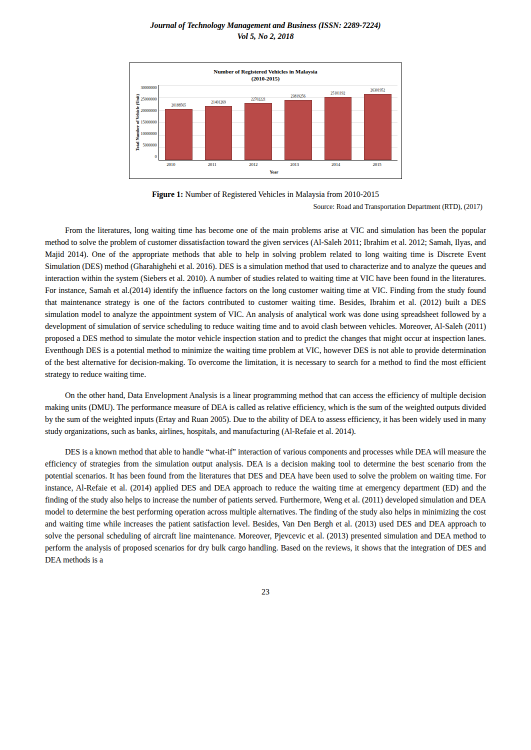Journal of Technology Management and Business (ISSN: 2289-7224)
Vol 5, No 2, 2018
Number of Registered Vehicles in Malaysia
(2010-2015)
Total Number of Vehicle (Unit)
30000000 25000000 20000000 15000000 10000000 5000000 0
20188565
21401269
22702221
23819256
25101192
26301952
2010 2011 2012 2013 2014 2015
Year
Figure 1: Number of Registered Vehicles in Malaysia from 2010-2015
Source: Road and Transportation Department (RTD), (2017)
From the literatures, long waiting time has become one of the main problems arise at VIC and simulation has been the popular method to solve the problem of customer dissatisfaction toward the given services (Al-Saleh 2011; Ibrahim et al. 2012; Samah, Ilyas, and Majid 2014). One of the appropriate methods that able to help in solving problem related to long waiting time is Discrete Event Simulation (DES) method (Gharahighehi et al. 2016). DES is a simulation method that used to characterize and to analyze the queues and interaction within the system (Siebers et al. 2010). A number of studies related to waiting time at VIC have been found in the literatures. For instance, Samah et al.(2014) identify the influence factors on the long customer waiting time at VIC. Finding from the study found that maintenance strategy is one of the factors contributed to customer waiting time. Besides, Ibrahim et al. (2012) built a DES simulation model to analyze the appointment system of VIC. An analysis of analytical work was done using spreadsheet followed by a development of simulation of service scheduling to reduce waiting time and to avoid clash between vehicles. Moreover, Al-Saleh (2011) proposed a DES method to simulate the motor vehicle inspection station and to predict the changes that might occur at inspection lanes. Eventhough DES is a potential method to minimize the waiting time problem at VIC, however DES is not able to provide determination of the best alternative for decision-making. To overcome the limitation, it is necessary to search for a method to find the most efficient strategy to reduce waiting time.
On the other hand, Data Envelopment Analysis is a linear programming method that can access the efficiency of multiple decision making units (DMU). The performance measure of DEA is called as relative efficiency, which is the sum of the weighted outputs divided by the sum of the weighted inputs (Ertay and Ruan 2005). Due to the ability of DEA to assess efficiency, it has been widely used in many study organizations, such as banks, airlines, hospitals, and manufacturing (Al-Refaie et al. 2014).
DES is a known method that able to handle “what-if” interaction of various components and processes while DEA will measure the efficiency of strategies from the simulation output analysis. DEA is a decision making tool to determine the best scenario from the potential scenarios. It has been found from the literatures that DES and DEA have been used to solve the problem on waiting time. For instance, Al-Refaie et al. (2014) applied DES and DEA approach to reduce the waiting time at emergency department (ED) and the finding of the study also helps to increase the number of patients served. Furthermore, Weng et al. (2011) developed simulation and DEA model to determine the best performing operation across multiple alternatives. The finding of the study also helps in minimizing the cost and waiting time while increases the patient satisfaction level. Besides, Van Den Bergh et al. (2013) used DES and DEA approach to solve the personal scheduling of aircraft line maintenance. Moreover, Pjevcevic et al. (2013) presented simulation and DEA method to perform the analysis of proposed scenarios for dry bulk cargo handling. Based on the reviews, it shows that the integration of DES and DEA methods is a
23